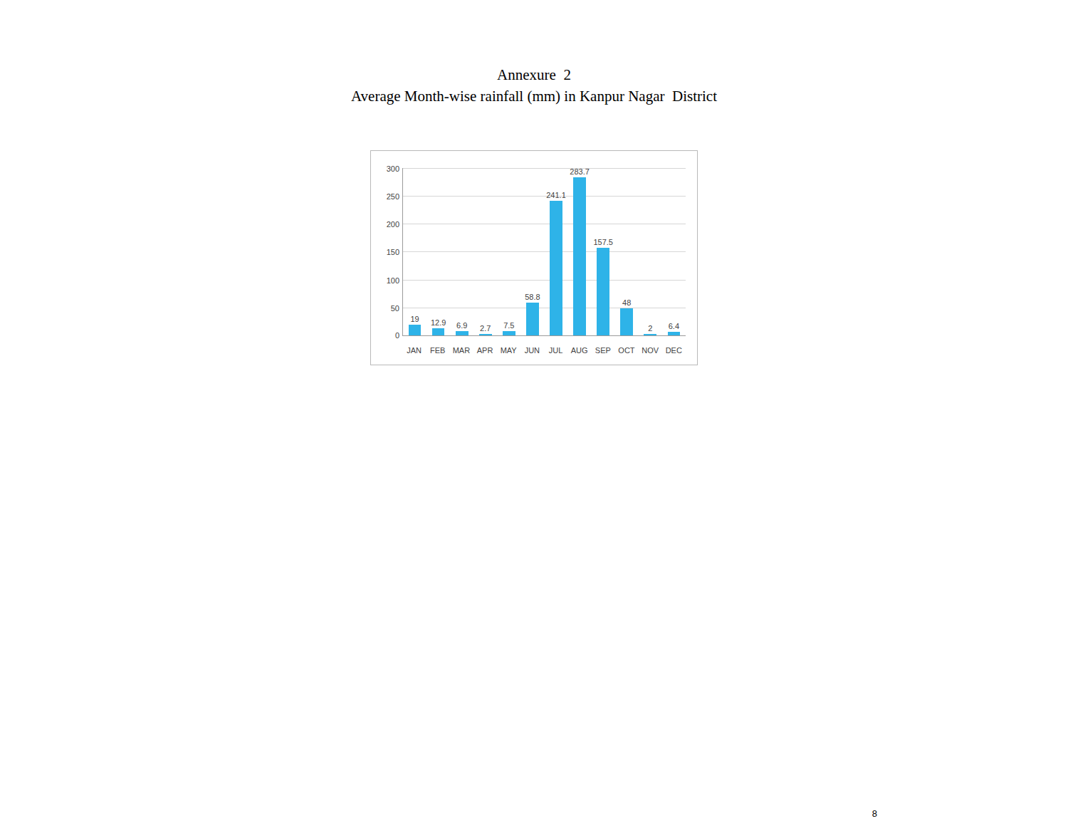Annexure 2
Average Month-wise rainfall (mm) in Kanpur Nagar District
300
250
200
150
100
50
0
19
12.9
6.9
2.7
7.5
58.8
241.1
283.7
157.5
48
2
6.4
JAN FEB MAR APR MAY JUN JUL AUG SEP OCT NOV DEC
8